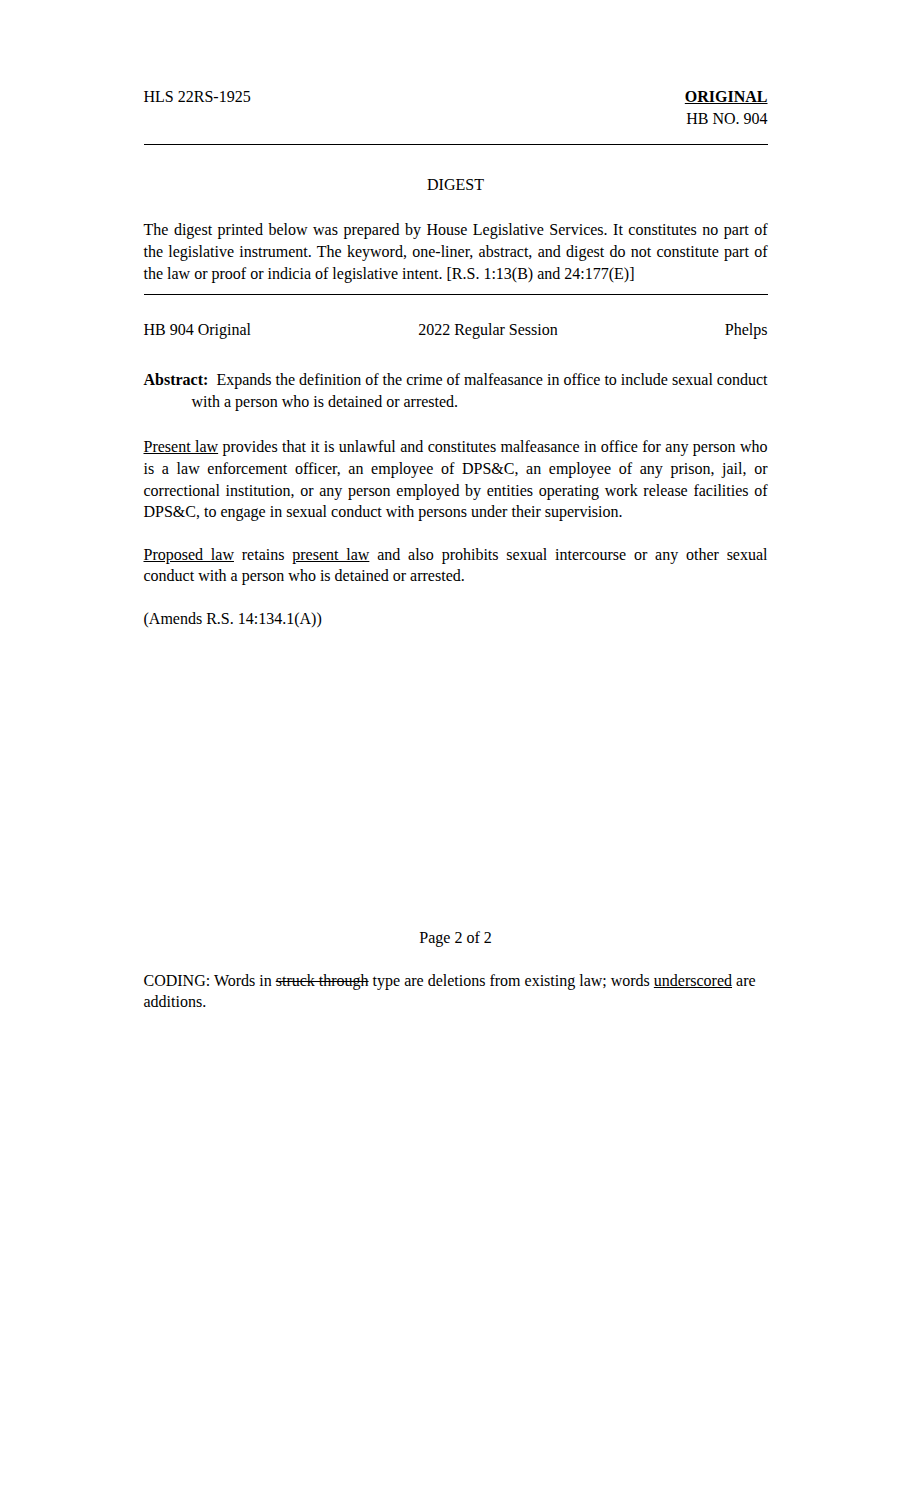HLS 22RS-1925
ORIGINAL
HB NO. 904
DIGEST
The digest printed below was prepared by House Legislative Services. It constitutes no part of the legislative instrument. The keyword, one-liner, abstract, and digest do not constitute part of the law or proof or indicia of legislative intent. [R.S. 1:13(B) and 24:177(E)]
HB 904 Original
2022 Regular Session
Phelps
Abstract: Expands the definition of the crime of malfeasance in office to include sexual conduct with a person who is detained or arrested.
Present law provides that it is unlawful and constitutes malfeasance in office for any person who is a law enforcement officer, an employee of DPS&C, an employee of any prison, jail, or correctional institution, or any person employed by entities operating work release facilities of DPS&C, to engage in sexual conduct with persons under their supervision.
Proposed law retains present law and also prohibits sexual intercourse or any other sexual conduct with a person who is detained or arrested.
(Amends R.S. 14:134.1(A))
Page 2 of 2
CODING: Words in struck through type are deletions from existing law; words underscored are additions.